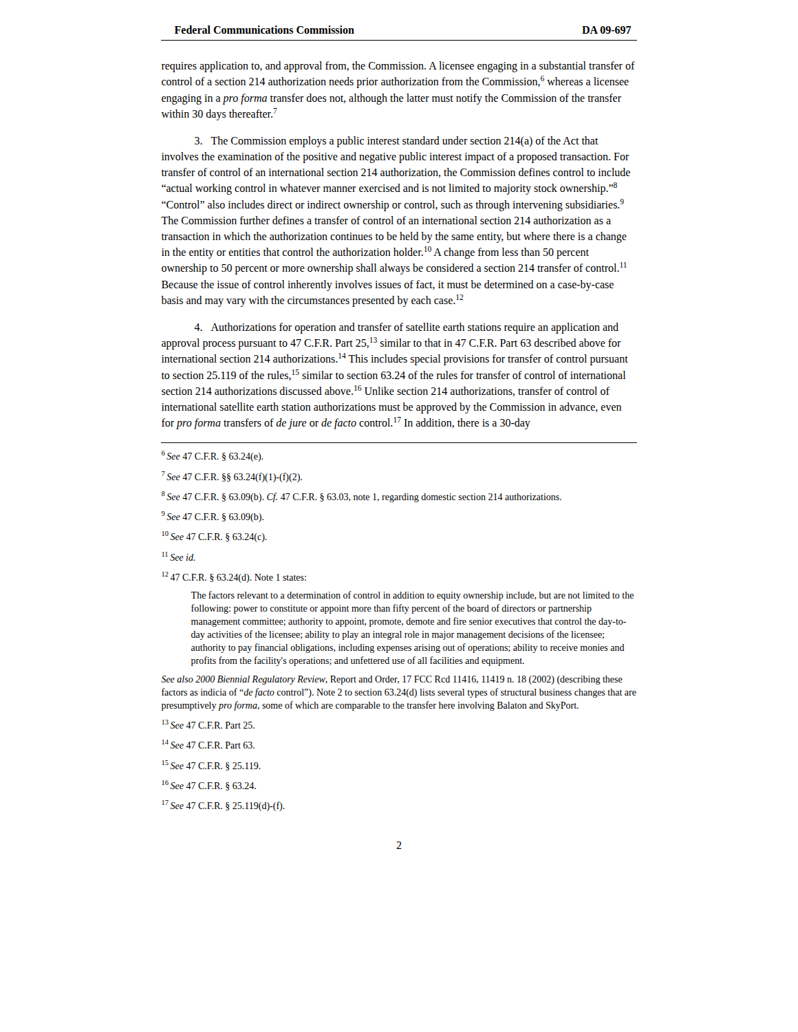Federal Communications Commission DA 09-697
requires application to, and approval from, the Commission. A licensee engaging in a substantial transfer of control of a section 214 authorization needs prior authorization from the Commission,6 whereas a licensee engaging in a pro forma transfer does not, although the latter must notify the Commission of the transfer within 30 days thereafter.7
3. The Commission employs a public interest standard under section 214(a) of the Act that involves the examination of the positive and negative public interest impact of a proposed transaction. For transfer of control of an international section 214 authorization, the Commission defines control to include “actual working control in whatever manner exercised and is not limited to majority stock ownership.”8 “Control” also includes direct or indirect ownership or control, such as through intervening subsidiaries.9 The Commission further defines a transfer of control of an international section 214 authorization as a transaction in which the authorization continues to be held by the same entity, but where there is a change in the entity or entities that control the authorization holder.10 A change from less than 50 percent ownership to 50 percent or more ownership shall always be considered a section 214 transfer of control.11 Because the issue of control inherently involves issues of fact, it must be determined on a case-by-case basis and may vary with the circumstances presented by each case.12
4. Authorizations for operation and transfer of satellite earth stations require an application and approval process pursuant to 47 C.F.R. Part 25,13 similar to that in 47 C.F.R. Part 63 described above for international section 214 authorizations.14 This includes special provisions for transfer of control pursuant to section 25.119 of the rules,15 similar to section 63.24 of the rules for transfer of control of international section 214 authorizations discussed above.16 Unlike section 214 authorizations, transfer of control of international satellite earth station authorizations must be approved by the Commission in advance, even for pro forma transfers of de jure or de facto control.17 In addition, there is a 30-day
6 See 47 C.F.R. § 63.24(e).
7 See 47 C.F.R. §§ 63.24(f)(1)-(f)(2).
8 See 47 C.F.R. § 63.09(b). Cf. 47 C.F.R. § 63.03, note 1, regarding domestic section 214 authorizations.
9 See 47 C.F.R. § 63.09(b).
10 See 47 C.F.R. § 63.24(c).
11 See id.
1247 C.F.R. § 63.24(d). Note 1 states:
The factors relevant to a determination of control in addition to equity ownership include, but are not limited to the following: power to constitute or appoint more than fifty percent of the board of directors or partnership management committee; authority to appoint, promote, demote and fire senior executives that control the day-to-day activities of the licensee; ability to play an integral role in major management decisions of the licensee; authority to pay financial obligations, including expenses arising out of operations; ability to receive monies and profits from the facility's operations; and unfettered use of all facilities and equipment.
See also 2000 Biennial Regulatory Review, Report and Order, 17 FCC Rcd 11416, 11419 n. 18 (2002) (describing these factors as indicia of “de facto control”). Note 2 to section 63.24(d) lists several types of structural business changes that are presumptively pro forma, some of which are comparable to the transfer here involving Balaton and SkyPort.
13 See 47 C.F.R. Part 25.
14 See 47 C.F.R. Part 63.
15 See 47 C.F.R. § 25.119.
16 See 47 C.F.R. § 63.24.
17 See 47 C.F.R. § 25.119(d)-(f).
2